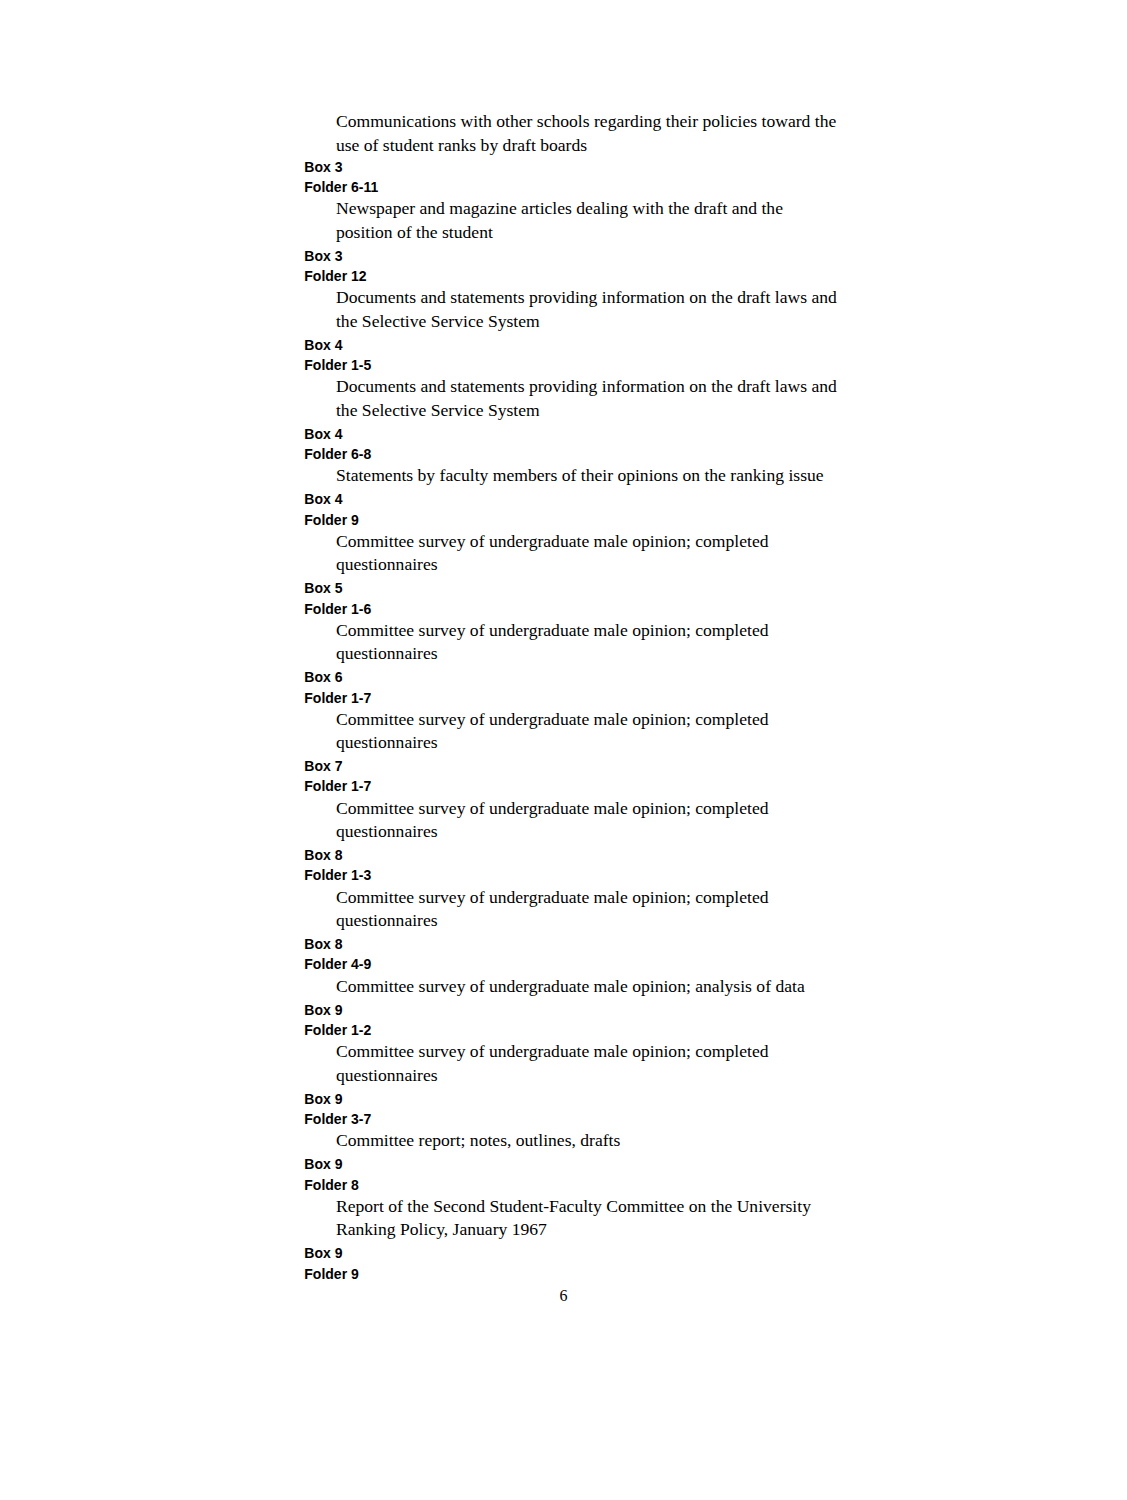Communications with other schools regarding their policies toward the use of student ranks by draft boards
Box 3
Folder 6-11
Newspaper and magazine articles dealing with the draft and the position of the student
Box 3
Folder 12
Documents and statements providing information on the draft laws and the Selective Service System
Box 4
Folder 1-5
Documents and statements providing information on the draft laws and the Selective Service System
Box 4
Folder 6-8
Statements by faculty members of their opinions on the ranking issue
Box 4
Folder 9
Committee survey of undergraduate male opinion; completed questionnaires
Box 5
Folder 1-6
Committee survey of undergraduate male opinion; completed questionnaires
Box 6
Folder 1-7
Committee survey of undergraduate male opinion; completed questionnaires
Box 7
Folder 1-7
Committee survey of undergraduate male opinion; completed questionnaires
Box 8
Folder 1-3
Committee survey of undergraduate male opinion; completed questionnaires
Box 8
Folder 4-9
Committee survey of undergraduate male opinion; analysis of data
Box 9
Folder 1-2
Committee survey of undergraduate male opinion; completed questionnaires
Box 9
Folder 3-7
Committee report; notes, outlines, drafts
Box 9
Folder 8
Report of the Second Student-Faculty Committee on the University Ranking Policy, January 1967
Box 9
Folder 9
6